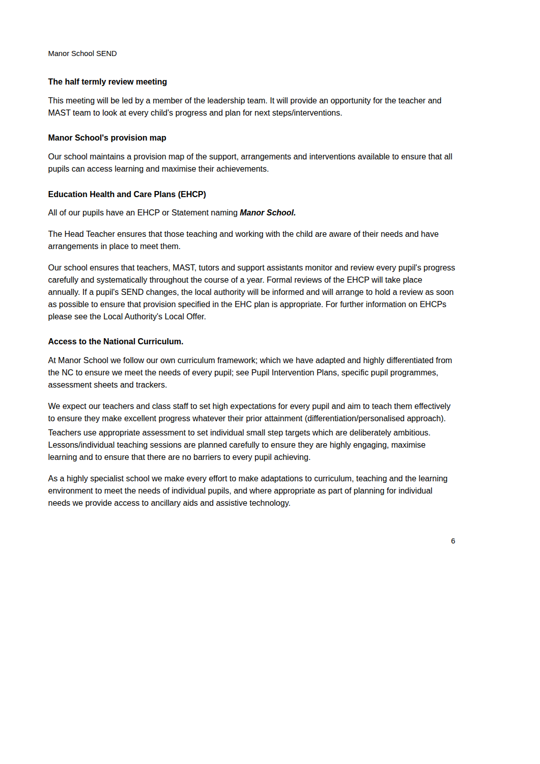Manor School SEND
The half termly review meeting
This meeting will be led by a member of the leadership team. It will provide an opportunity for the teacher and MAST team to look at every child's progress and plan for next steps/interventions.
Manor School's provision map
Our school maintains a provision map of the support, arrangements and interventions available to ensure that all pupils can access learning and maximise their achievements.
Education Health and Care Plans (EHCP)
All of our pupils have an EHCP or Statement naming Manor School.
The Head Teacher ensures that those teaching and working with the child are aware of their needs and have arrangements in place to meet them.
Our school ensures that teachers, MAST, tutors and support assistants monitor and review every pupil's progress carefully and systematically throughout the course of a year. Formal reviews of the EHCP will take place annually. If a pupil's SEND changes, the local authority will be informed and will arrange to hold a review as soon as possible to ensure that provision specified in the EHC plan is appropriate. For further information on EHCPs please see the Local Authority's Local Offer.
Access to the National Curriculum.
At Manor School we follow our own curriculum framework; which we have adapted and highly differentiated from the NC to ensure we meet the needs of every pupil; see Pupil Intervention Plans, specific pupil programmes, assessment sheets and trackers.
We expect our teachers and class staff to set high expectations for every pupil and aim to teach them effectively to ensure they make excellent progress whatever their prior attainment (differentiation/personalised approach).
Teachers use appropriate assessment to set individual small step targets which are deliberately ambitious. Lessons/individual teaching sessions are planned carefully to ensure they are highly engaging, maximise learning and to ensure that there are no barriers to every pupil achieving.
As a highly specialist school we make every effort to make adaptations to curriculum, teaching and the learning environment to meet the needs of individual pupils, and where appropriate as part of planning for individual needs we provide access to ancillary aids and assistive technology.
6